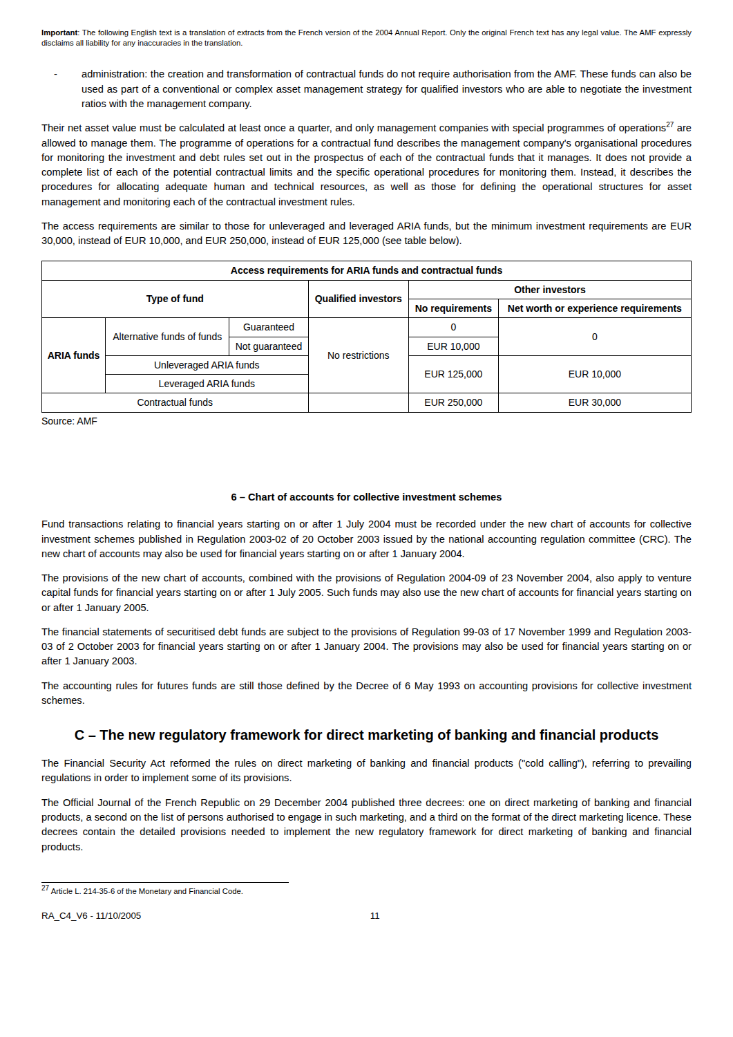Important: The following English text is a translation of extracts from the French version of the 2004 Annual Report. Only the original French text has any legal value. The AMF expressly disclaims all liability for any inaccuracies in the translation.
-
administration: the creation and transformation of contractual funds do not require authorisation from the AMF. These funds can also be used as part of a conventional or complex asset management strategy for qualified investors who are able to negotiate the investment ratios with the management company.
Their net asset value must be calculated at least once a quarter, and only management companies with special programmes of operations27 are allowed to manage them. The programme of operations for a contractual fund describes the management company's organisational procedures for monitoring the investment and debt rules set out in the prospectus of each of the contractual funds that it manages. It does not provide a complete list of each of the potential contractual limits and the specific operational procedures for monitoring them. Instead, it describes the procedures for allocating adequate human and technical resources, as well as those for defining the operational structures for asset management and monitoring each of the contractual investment rules.
The access requirements are similar to those for unleveraged and leveraged ARIA funds, but the minimum investment requirements are EUR 30,000, instead of EUR 10,000, and EUR 250,000, instead of EUR 125,000 (see table below).
| Access requirements for ARIA funds and contractual funds |
| --- |
| Type of fund | Qualified investors | Other investors |
| No requirements | Net worth or experience requirements |
| ARIA funds | Alternative funds of funds | Guaranteed | No restrictions | 0 | 0 |
| Not guaranteed | EUR 10,000 |
| Unleveraged ARIA funds | EUR 125,000 | EUR 10,000 |
| Leveraged ARIA funds |
| Contractual funds | | EUR 250,000 | EUR 30,000 |
Source: AMF
6 – Chart of accounts for collective investment schemes
Fund transactions relating to financial years starting on or after 1 July 2004 must be recorded under the new chart of accounts for collective investment schemes published in Regulation 2003-02 of 20 October 2003 issued by the national accounting regulation committee (CRC). The new chart of accounts may also be used for financial years starting on or after 1 January 2004.
The provisions of the new chart of accounts, combined with the provisions of Regulation 2004-09 of 23 November 2004, also apply to venture capital funds for financial years starting on or after 1 July 2005. Such funds may also use the new chart of accounts for financial years starting on or after 1 January 2005.
The financial statements of securitised debt funds are subject to the provisions of Regulation 99-03 of 17 November 1999 and Regulation 2003-03 of 2 October 2003 for financial years starting on or after 1 January 2004. The provisions may also be used for financial years starting on or after 1 January 2003.
The accounting rules for futures funds are still those defined by the Decree of 6 May 1993 on accounting provisions for collective investment schemes.
C – The new regulatory framework for direct marketing of banking and financial products
The Financial Security Act reformed the rules on direct marketing of banking and financial products ("cold calling"), referring to prevailing regulations in order to implement some of its provisions.
The Official Journal of the French Republic on 29 December 2004 published three decrees: one on direct marketing of banking and financial products, a second on the list of persons authorised to engage in such marketing, and a third on the format of the direct marketing licence. These decrees contain the detailed provisions needed to implement the new regulatory framework for direct marketing of banking and financial products.
27 Article L. 214-35-6 of the Monetary and Financial Code.
RA_C4_V6 - 11/10/2005
11